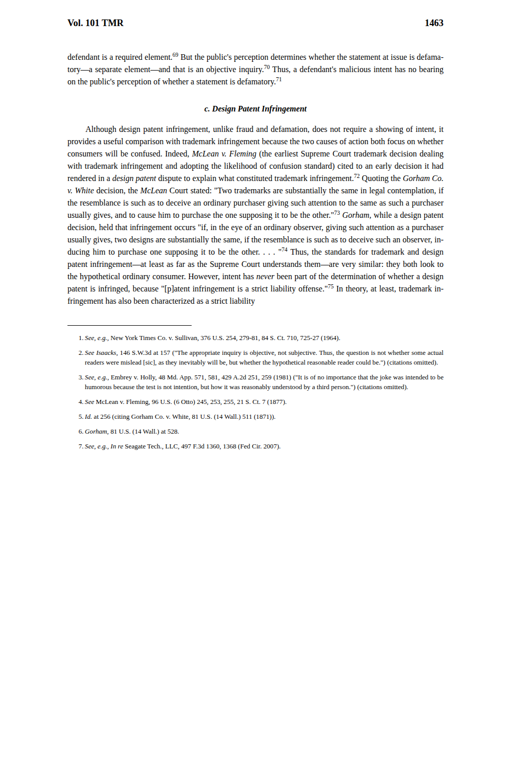Vol. 101 TMR 1463
defendant is a required element.69 But the public's perception determines whether the statement at issue is defamatory—a separate element—and that is an objective inquiry.70 Thus, a defendant's malicious intent has no bearing on the public's perception of whether a statement is defamatory.71
c. Design Patent Infringement
Although design patent infringement, unlike fraud and defamation, does not require a showing of intent, it provides a useful comparison with trademark infringement because the two causes of action both focus on whether consumers will be confused. Indeed, McLean v. Fleming (the earliest Supreme Court trademark decision dealing with trademark infringement and adopting the likelihood of confusion standard) cited to an early decision it had rendered in a design patent dispute to explain what constituted trademark infringement.72 Quoting the Gorham Co. v. White decision, the McLean Court stated: "Two trademarks are substantially the same in legal contemplation, if the resemblance is such as to deceive an ordinary purchaser giving such attention to the same as such a purchaser usually gives, and to cause him to purchase the one supposing it to be the other."73 Gorham, while a design patent decision, held that infringement occurs "if, in the eye of an ordinary observer, giving such attention as a purchaser usually gives, two designs are substantially the same, if the resemblance is such as to deceive such an observer, inducing him to purchase one supposing it to be the other. . . . "74 Thus, the standards for trademark and design patent infringement—at least as far as the Supreme Court understands them—are very similar: they both look to the hypothetical ordinary consumer. However, intent has never been part of the determination of whether a design patent is infringed, because "[p]atent infringement is a strict liability offense."75 In theory, at least, trademark infringement has also been characterized as a strict liability
See, e.g., New York Times Co. v. Sullivan, 376 U.S. 254, 279-81, 84 S. Ct. 710, 725-27 (1964).
See Isaacks, 146 S.W.3d at 157 ("The appropriate inquiry is objective, not subjective. Thus, the question is not whether some actual readers were mislead [sic], as they inevitably will be, but whether the hypothetical reasonable reader could be.") (citations omitted).
See, e.g., Embrey v. Holly, 48 Md. App. 571, 581, 429 A.2d 251, 259 (1981) ("It is of no importance that the joke was intended to be humorous because the test is not intention, but how it was reasonably understood by a third person.") (citations omitted).
See McLean v. Fleming, 96 U.S. (6 Otto) 245, 253, 255, 21 S. Ct. 7 (1877).
Id. at 256 (citing Gorham Co. v. White, 81 U.S. (14 Wall.) 511 (1871)).
Gorham, 81 U.S. (14 Wall.) at 528.
See, e.g., In re Seagate Tech., LLC, 497 F.3d 1360, 1368 (Fed Cir. 2007).